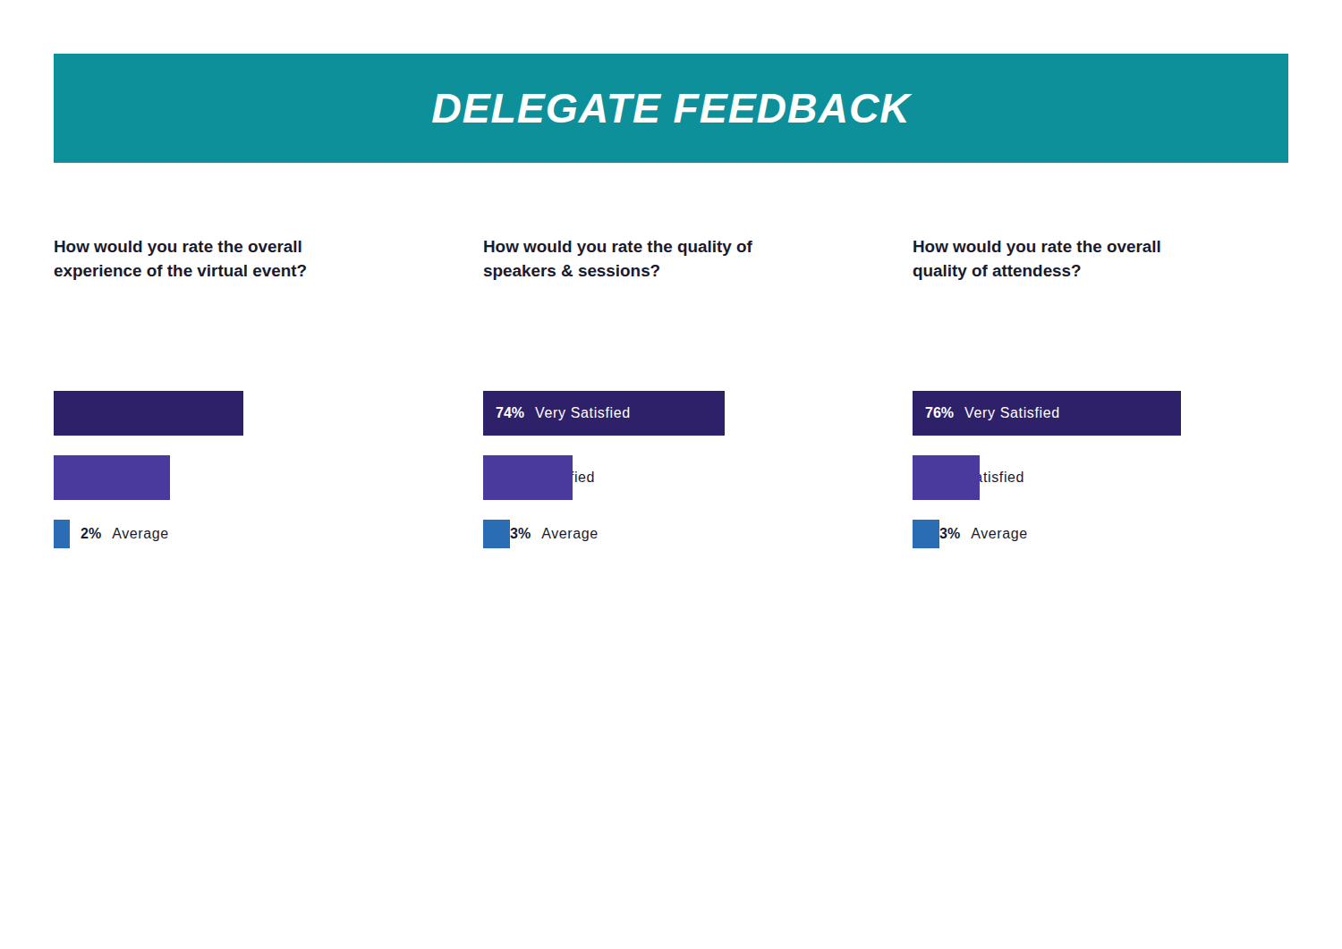Delegate Feedback
How would you rate the overall experience of the virtual event?
66% Very Satisfied
66% Very Satisfied
32% Satisfied
32% Satisfied
2% Average
How would you rate the quality of speakers & sessions?
74% Very Satisfied
23% Satisfied
23% Satisfied
3% Average
How would you rate the overall quality of attendess?
76% Very Satisfied
21% Satisfied
21% Satisfied
3% Average